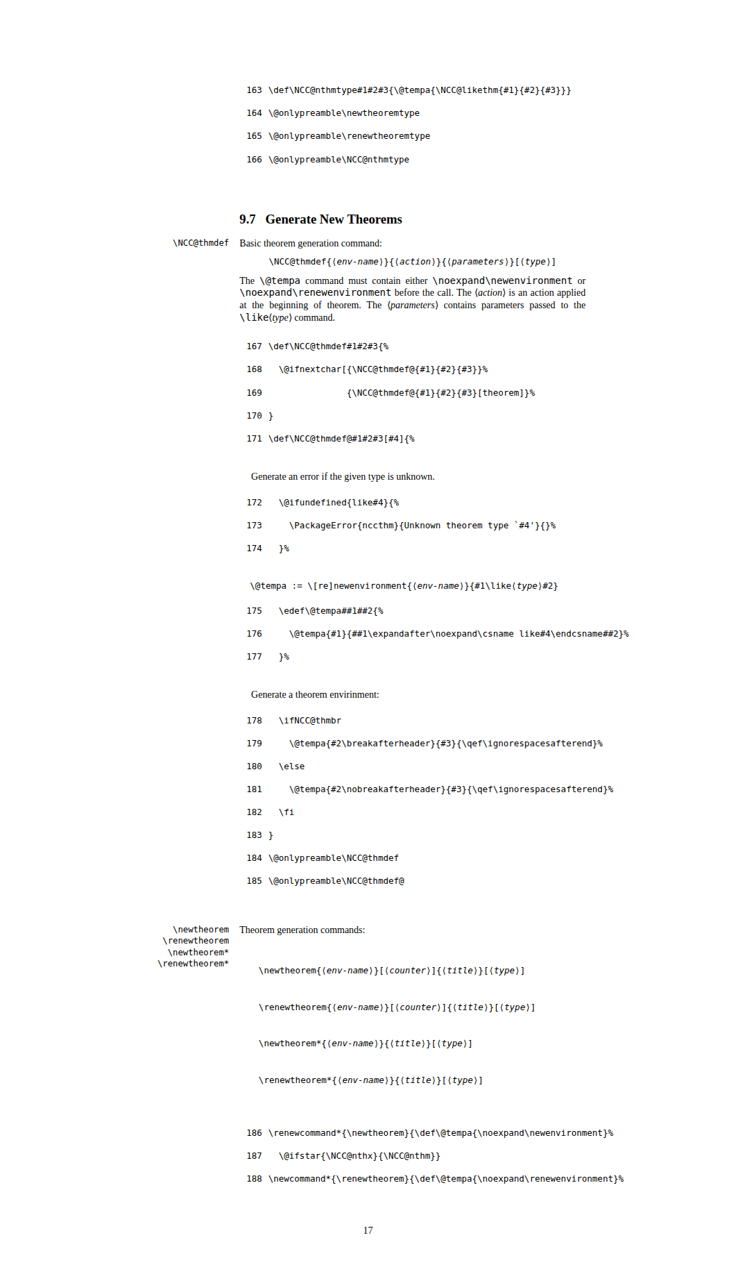163\def\NCC@nthmtype#1#2#3{\@tempa{\NCC@likethm{#1}{#2}{#3}}}
164\@onlypreamble\newtheoremtype
165\@onlypreamble\renewtheoremtype
166\@onlypreamble\NCC@nthmtype
9.7 Generate New Theorems
\NCC@thmdef
Basic theorem generation command:
\NCC@thmdef{⟨env-name⟩}{⟨action⟩}{⟨parameters⟩}[⟨type⟩]
The \@tempa command must contain either \noexpand\newenvironment or \noexpand\renewenvironment before the call. The ⟨action⟩ is an action applied at the beginning of theorem. The ⟨parameters⟩ contains parameters passed to the \like⟨type⟩ command.
167\def\NCC@thmdef#1#2#3{%
168 \@ifnextchar[{\NCC@thmdef@{#1}{#2}{#3}}%
169 {\NCC@thmdef@{#1}{#2}{#3}[theorem]}%
170}
171\def\NCC@thmdef@#1#2#3[#4]{%
Generate an error if the given type is unknown.
172 \@ifundefined{like#4}{%
173 \PackageError{nccthm}{Unknown theorem type `#4'}{}%
174 }%
\@tempa := \[re]newenvironment{⟨env-name⟩}{#1\like⟨type⟩#2}
175 \edef\@tempa##1##2{%
176 \@tempa{#1}{##1\expandafter\noexpand\csname like#4\endcsname##2}%
177 }%
Generate a theorem envirinment:
178 \ifNCC@thmbr
179 \@tempa{#2\breakafterheader}{#3}{\qef\ignorespacesafterend}%
180 \else
181 \@tempa{#2\nobreakafterheader}{#3}{\qef\ignorespacesafterend}%
182 \fi
183}
184\@onlypreamble\NCC@thmdef
185\@onlypreamble\NCC@thmdef@
\newtheorem
\renewtheorem
\newtheorem*
\renewtheorem*
Theorem generation commands:
\newtheorem{⟨env-name⟩}[⟨counter⟩]{⟨title⟩}[⟨type⟩]
\renewtheorem{⟨env-name⟩}[⟨counter⟩]{⟨title⟩}[⟨type⟩]
\newtheorem*{⟨env-name⟩}{⟨title⟩}[⟨type⟩]
\renewtheorem*{⟨env-name⟩}{⟨title⟩}[⟨type⟩]
186\renewcommand*{\newtheorem}{\def\@tempa{\noexpand\newenvironment}%
187 \@ifstar{\NCC@nthx}{\NCC@nthm}}
188\newcommand*{\renewtheorem}{\def\@tempa{\noexpand\renewenvironment}%
17